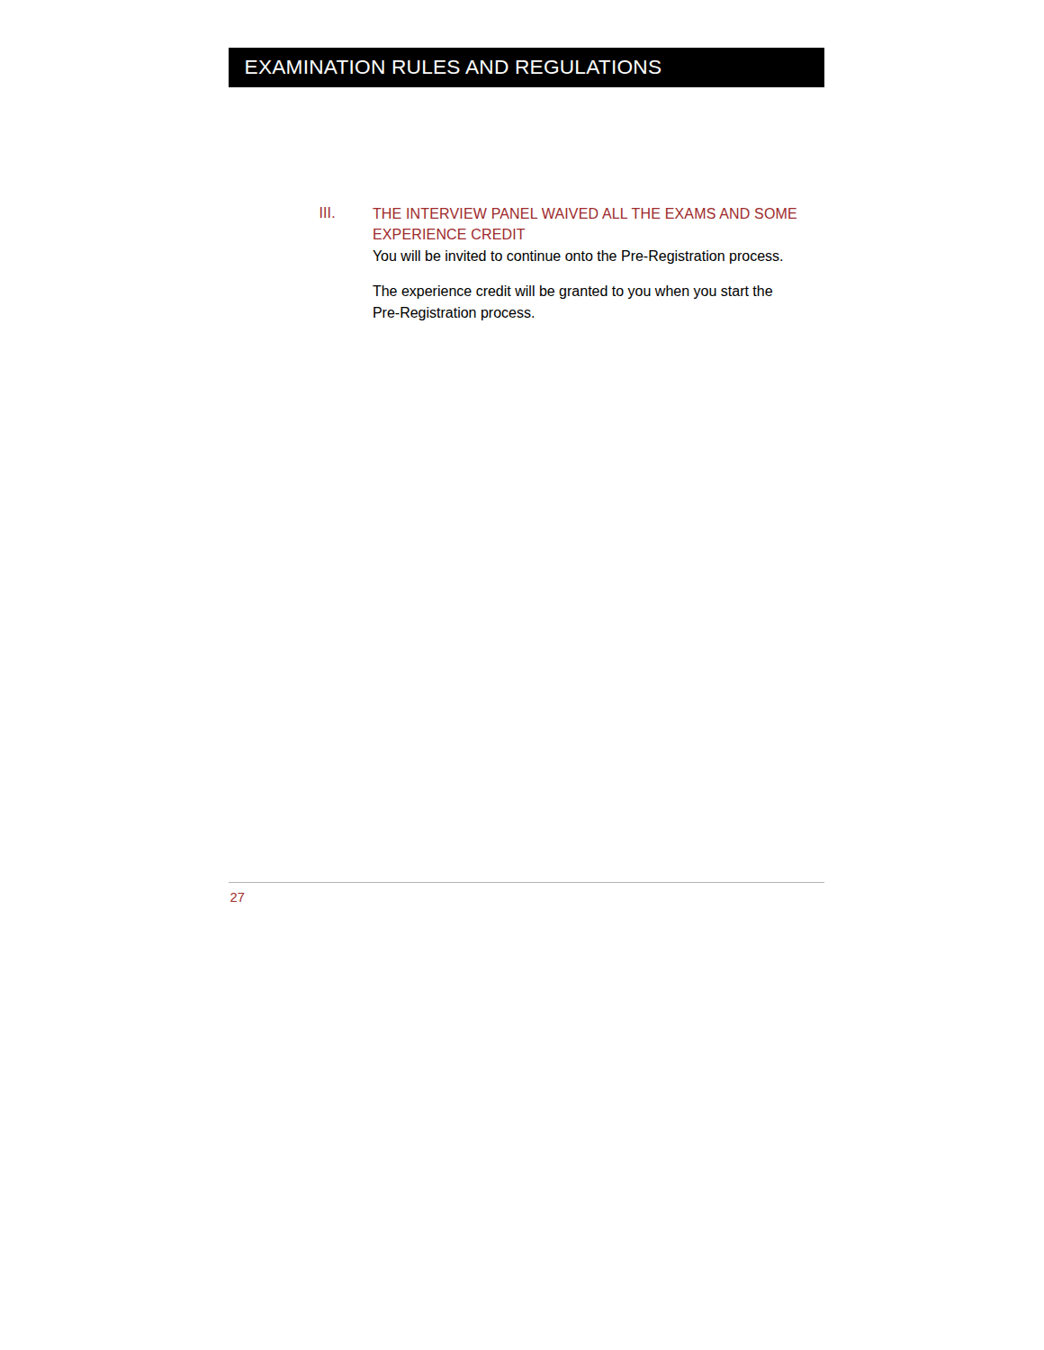EXAMINATION RULES AND REGULATIONS
III.
THE INTERVIEW PANEL WAIVED ALL THE EXAMS AND SOME EXPERIENCE CREDIT
You will be invited to continue onto the Pre-Registration process.
The experience credit will be granted to you when you start the Pre-Registration process.
27